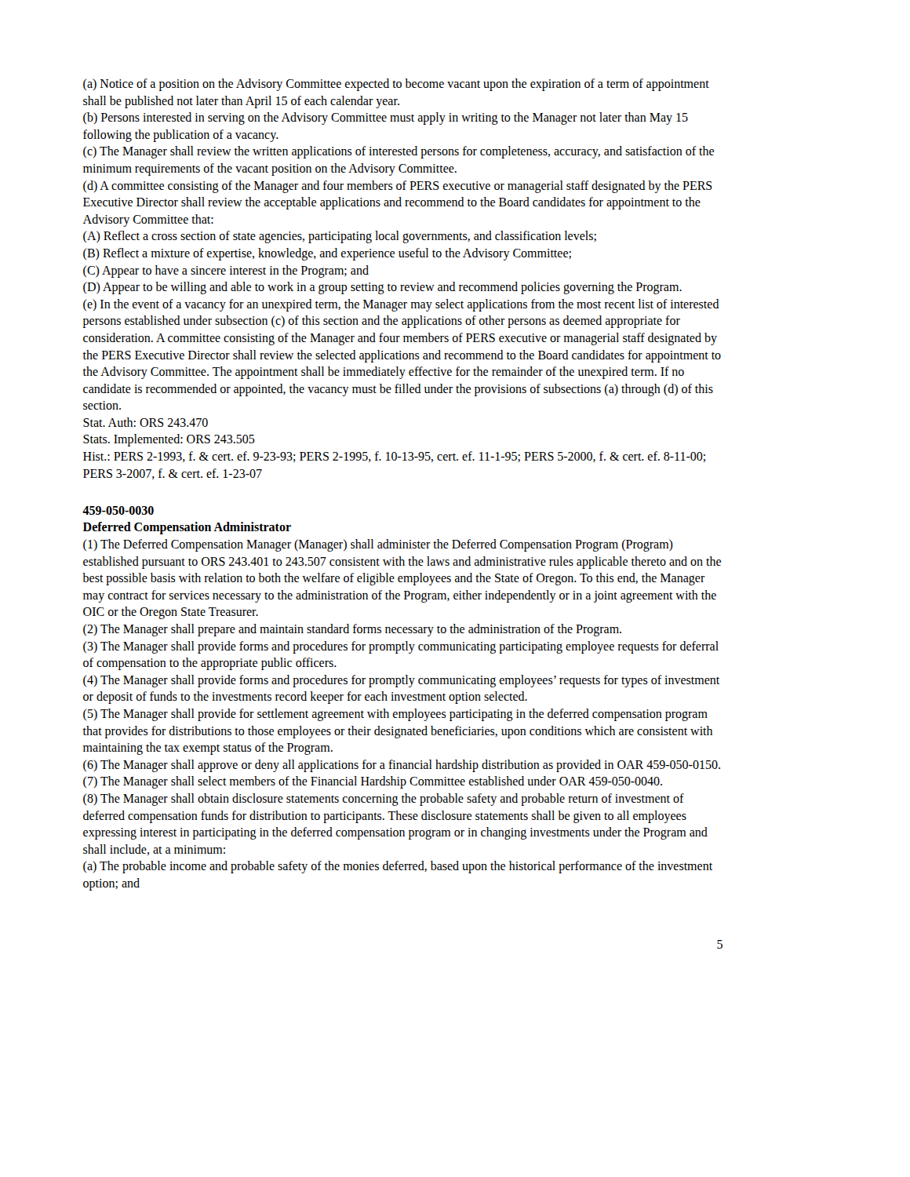(a) Notice of a position on the Advisory Committee expected to become vacant upon the expiration of a term of appointment shall be published not later than April 15 of each calendar year.
(b) Persons interested in serving on the Advisory Committee must apply in writing to the Manager not later than May 15 following the publication of a vacancy.
(c) The Manager shall review the written applications of interested persons for completeness, accuracy, and satisfaction of the minimum requirements of the vacant position on the Advisory Committee.
(d) A committee consisting of the Manager and four members of PERS executive or managerial staff designated by the PERS Executive Director shall review the acceptable applications and recommend to the Board candidates for appointment to the Advisory Committee that:
(A) Reflect a cross section of state agencies, participating local governments, and classification levels;
(B) Reflect a mixture of expertise, knowledge, and experience useful to the Advisory Committee;
(C) Appear to have a sincere interest in the Program; and
(D) Appear to be willing and able to work in a group setting to review and recommend policies governing the Program.
(e) In the event of a vacancy for an unexpired term, the Manager may select applications from the most recent list of interested persons established under subsection (c) of this section and the applications of other persons as deemed appropriate for consideration. A committee consisting of the Manager and four members of PERS executive or managerial staff designated by the PERS Executive Director shall review the selected applications and recommend to the Board candidates for appointment to the Advisory Committee. The appointment shall be immediately effective for the remainder of the unexpired term. If no candidate is recommended or appointed, the vacancy must be filled under the provisions of subsections (a) through (d) of this section.
Stat. Auth: ORS 243.470
Stats. Implemented: ORS 243.505
Hist.: PERS 2-1993, f. & cert. ef. 9-23-93; PERS 2-1995, f. 10-13-95, cert. ef. 11-1-95; PERS 5-2000, f. & cert. ef. 8-11-00; PERS 3-2007, f. & cert. ef. 1-23-07
459-050-0030
Deferred Compensation Administrator
(1) The Deferred Compensation Manager (Manager) shall administer the Deferred Compensation Program (Program) established pursuant to ORS 243.401 to 243.507 consistent with the laws and administrative rules applicable thereto and on the best possible basis with relation to both the welfare of eligible employees and the State of Oregon. To this end, the Manager may contract for services necessary to the administration of the Program, either independently or in a joint agreement with the OIC or the Oregon State Treasurer.
(2) The Manager shall prepare and maintain standard forms necessary to the administration of the Program.
(3) The Manager shall provide forms and procedures for promptly communicating participating employee requests for deferral of compensation to the appropriate public officers.
(4) The Manager shall provide forms and procedures for promptly communicating employees’ requests for types of investment or deposit of funds to the investments record keeper for each investment option selected.
(5) The Manager shall provide for settlement agreement with employees participating in the deferred compensation program that provides for distributions to those employees or their designated beneficiaries, upon conditions which are consistent with maintaining the tax exempt status of the Program.
(6) The Manager shall approve or deny all applications for a financial hardship distribution as provided in OAR 459-050-0150.
(7) The Manager shall select members of the Financial Hardship Committee established under OAR 459-050-0040.
(8) The Manager shall obtain disclosure statements concerning the probable safety and probable return of investment of deferred compensation funds for distribution to participants. These disclosure statements shall be given to all employees expressing interest in participating in the deferred compensation program or in changing investments under the Program and shall include, at a minimum:
(a) The probable income and probable safety of the monies deferred, based upon the historical performance of the investment option; and
5